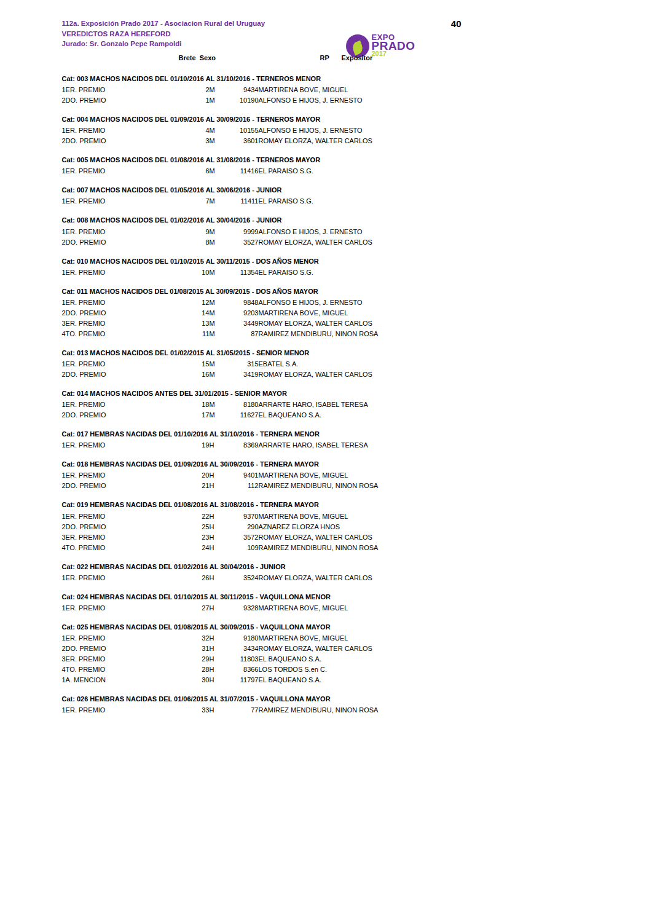40
112a. Exposición Prado 2017 - Asociacion Rural del Uruguay
VEREDICTOS RAZA HEREFORD
Jurado: Sr. Gonzalo Pepe Rampoldi
EXPO
PRADO
2017
Brete Sexo RP Expositor
| Cat: 003 MACHOS NACIDOS DEL 01/10/2016 AL 31/10/2016 - TERNEROS MENOR |
| 1ER. PREMIO | 2 | M | 9434 | MARTIRENA BOVE, MIGUEL |
| 2DO. PREMIO | 1 | M | 10190 | ALFONSO E HIJOS, J. ERNESTO |
| Cat: 004 MACHOS NACIDOS DEL 01/09/2016 AL 30/09/2016 - TERNEROS MAYOR |
| 1ER. PREMIO | 4 | M | 10155 | ALFONSO E HIJOS, J. ERNESTO |
| 2DO. PREMIO | 3 | M | 3601 | ROMAY ELORZA, WALTER CARLOS |
| Cat: 005 MACHOS NACIDOS DEL 01/08/2016 AL 31/08/2016 - TERNEROS MAYOR |
| 1ER. PREMIO | 6 | M | 11416 | EL PARAISO S.G. |
| Cat: 007 MACHOS NACIDOS DEL 01/05/2016 AL 30/06/2016 - JUNIOR |
| 1ER. PREMIO | 7 | M | 11411 | EL PARAISO S.G. |
| Cat: 008 MACHOS NACIDOS DEL 01/02/2016 AL 30/04/2016 - JUNIOR |
| 1ER. PREMIO | 9 | M | 9999 | ALFONSO E HIJOS, J. ERNESTO |
| 2DO. PREMIO | 8 | M | 3527 | ROMAY ELORZA, WALTER CARLOS |
| Cat: 010 MACHOS NACIDOS DEL 01/10/2015 AL 30/11/2015 - DOS AÑOS MENOR |
| 1ER. PREMIO | 10 | M | 11354 | EL PARAISO S.G. |
| Cat: 011 MACHOS NACIDOS DEL 01/08/2015 AL 30/09/2015 - DOS AÑOS MAYOR |
| 1ER. PREMIO | 12 | M | 9848 | ALFONSO E HIJOS, J. ERNESTO |
| 2DO. PREMIO | 14 | M | 9203 | MARTIRENA BOVE, MIGUEL |
| 3ER. PREMIO | 13 | M | 3449 | ROMAY ELORZA, WALTER CARLOS |
| 4TO. PREMIO | 11 | M | 87 | RAMIREZ MENDIBURU, NINON ROSA |
| Cat: 013 MACHOS NACIDOS DEL 01/02/2015 AL 31/05/2015 - SENIOR MENOR |
| 1ER. PREMIO | 15 | M | 315 | EBATEL S.A. |
| 2DO. PREMIO | 16 | M | 3419 | ROMAY ELORZA, WALTER CARLOS |
| Cat: 014 MACHOS NACIDOS ANTES DEL 31/01/2015 - SENIOR MAYOR |
| 1ER. PREMIO | 18 | M | 8180 | ARRARTE HARO, ISABEL TERESA |
| 2DO. PREMIO | 17 | M | 11627 | EL BAQUEANO S.A. |
| Cat: 017 HEMBRAS NACIDAS DEL 01/10/2016 AL 31/10/2016 - TERNERA MENOR |
| 1ER. PREMIO | 19 | H | 8369 | ARRARTE HARO, ISABEL TERESA |
| Cat: 018 HEMBRAS NACIDAS DEL 01/09/2016 AL 30/09/2016 - TERNERA MAYOR |
| 1ER. PREMIO | 20 | H | 9401 | MARTIRENA BOVE, MIGUEL |
| 2DO. PREMIO | 21 | H | 112 | RAMIREZ MENDIBURU, NINON ROSA |
| Cat: 019 HEMBRAS NACIDAS DEL 01/08/2016 AL 31/08/2016 - TERNERA MAYOR |
| 1ER. PREMIO | 22 | H | 9370 | MARTIRENA BOVE, MIGUEL |
| 2DO. PREMIO | 25 | H | 290 | AZNAREZ ELORZA HNOS |
| 3ER. PREMIO | 23 | H | 3572 | ROMAY ELORZA, WALTER CARLOS |
| 4TO. PREMIO | 24 | H | 109 | RAMIREZ MENDIBURU, NINON ROSA |
| Cat: 022 HEMBRAS NACIDAS DEL 01/02/2016 AL 30/04/2016 - JUNIOR |
| 1ER. PREMIO | 26 | H | 3524 | ROMAY ELORZA, WALTER CARLOS |
| Cat: 024 HEMBRAS NACIDAS DEL 01/10/2015 AL 30/11/2015 - VAQUILLONA MENOR |
| 1ER. PREMIO | 27 | H | 9328 | MARTIRENA BOVE, MIGUEL |
| Cat: 025 HEMBRAS NACIDAS DEL 01/08/2015 AL 30/09/2015 - VAQUILLONA MAYOR |
| 1ER. PREMIO | 32 | H | 9180 | MARTIRENA BOVE, MIGUEL |
| 2DO. PREMIO | 31 | H | 3434 | ROMAY ELORZA, WALTER CARLOS |
| 3ER. PREMIO | 29 | H | 11803 | EL BAQUEANO S.A. |
| 4TO. PREMIO | 28 | H | 8366 | LOS TORDOS S.en C. |
| 1A. MENCION | 30 | H | 11797 | EL BAQUEANO S.A. |
| Cat: 026 HEMBRAS NACIDAS DEL 01/06/2015 AL 31/07/2015 - VAQUILLONA MAYOR |
| 1ER. PREMIO | 33 | H | 77 | RAMIREZ MENDIBURU, NINON ROSA |